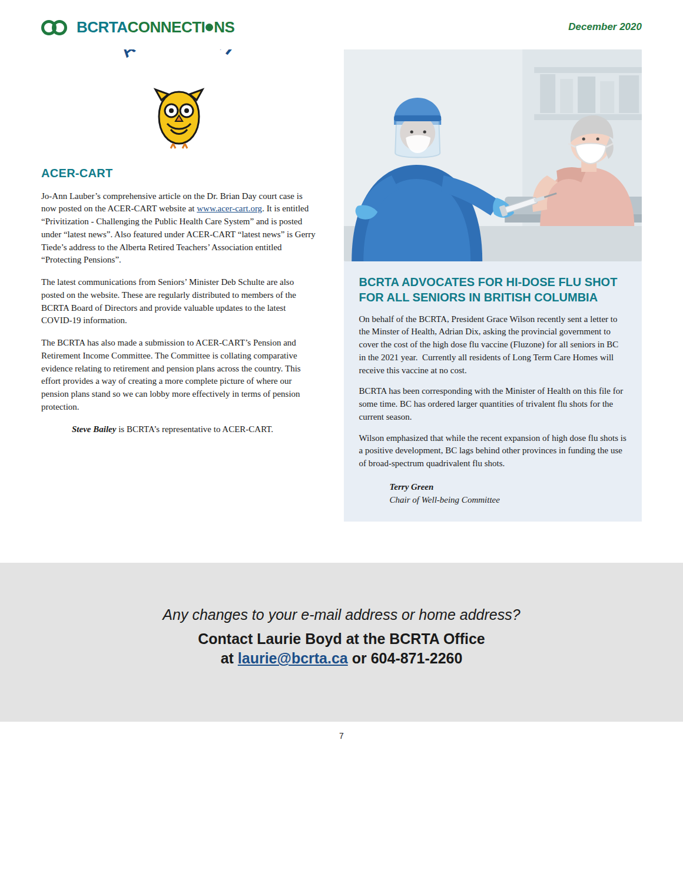BCRTA CONNECTI NS
December 2020
ACER-CART
ACER-CART
Jo-Ann Lauber’s comprehensive article on the Dr. Brian Day court case is now posted on the ACER-CART website at www.acer-cart.org. It is entitled “Privitization - Challenging the Public Health Care System” and is posted under “latest news”. Also featured under ACER-CART “latest news” is Gerry Tiede’s address to the Alberta Retired Teachers’ Association entitled “Protecting Pensions”.
The latest communications from Seniors’ Minister Deb Schulte are also posted on the website. These are regularly distributed to members of the BCRTA Board of Directors and provide valuable updates to the latest COVID-19 information.
The BCRTA has also made a submission to ACER-CART’s Pension and Retirement Income Committee. The Committee is collating comparative evidence relating to retirement and pension plans across the country. This effort provides a way of creating a more complete picture of where our pension plans stand so we can lobby more effectively in terms of pension protection.
Steve Bailey is BCRTA’s representative to ACER-CART.
BCRTA ADVOCATES FOR HI-DOSE FLU SHOT FOR ALL SENIORS IN BRITISH COLUMBIA
On behalf of the BCRTA, President Grace Wilson recently sent a letter to the Minster of Health, Adrian Dix, asking the provincial government to cover the cost of the high dose flu vaccine (Fluzone) for all seniors in BC in the 2021 year. Currently all residents of Long Term Care Homes will receive this vaccine at no cost.
BCRTA has been corresponding with the Minister of Health on this file for some time. BC has ordered larger quantities of trivalent flu shots for the current season.
Wilson emphasized that while the recent expansion of high dose flu shots is a positive development, BC lags behind other provinces in funding the use of broad-spectrum quadrivalent flu shots.
Terry Green
Chair of Well-being Committee
Any changes to your e-mail address or home address?
Contact Laurie Boyd at the BCRTA Office
at laurie@bcrta.ca or 604-871-2260
7